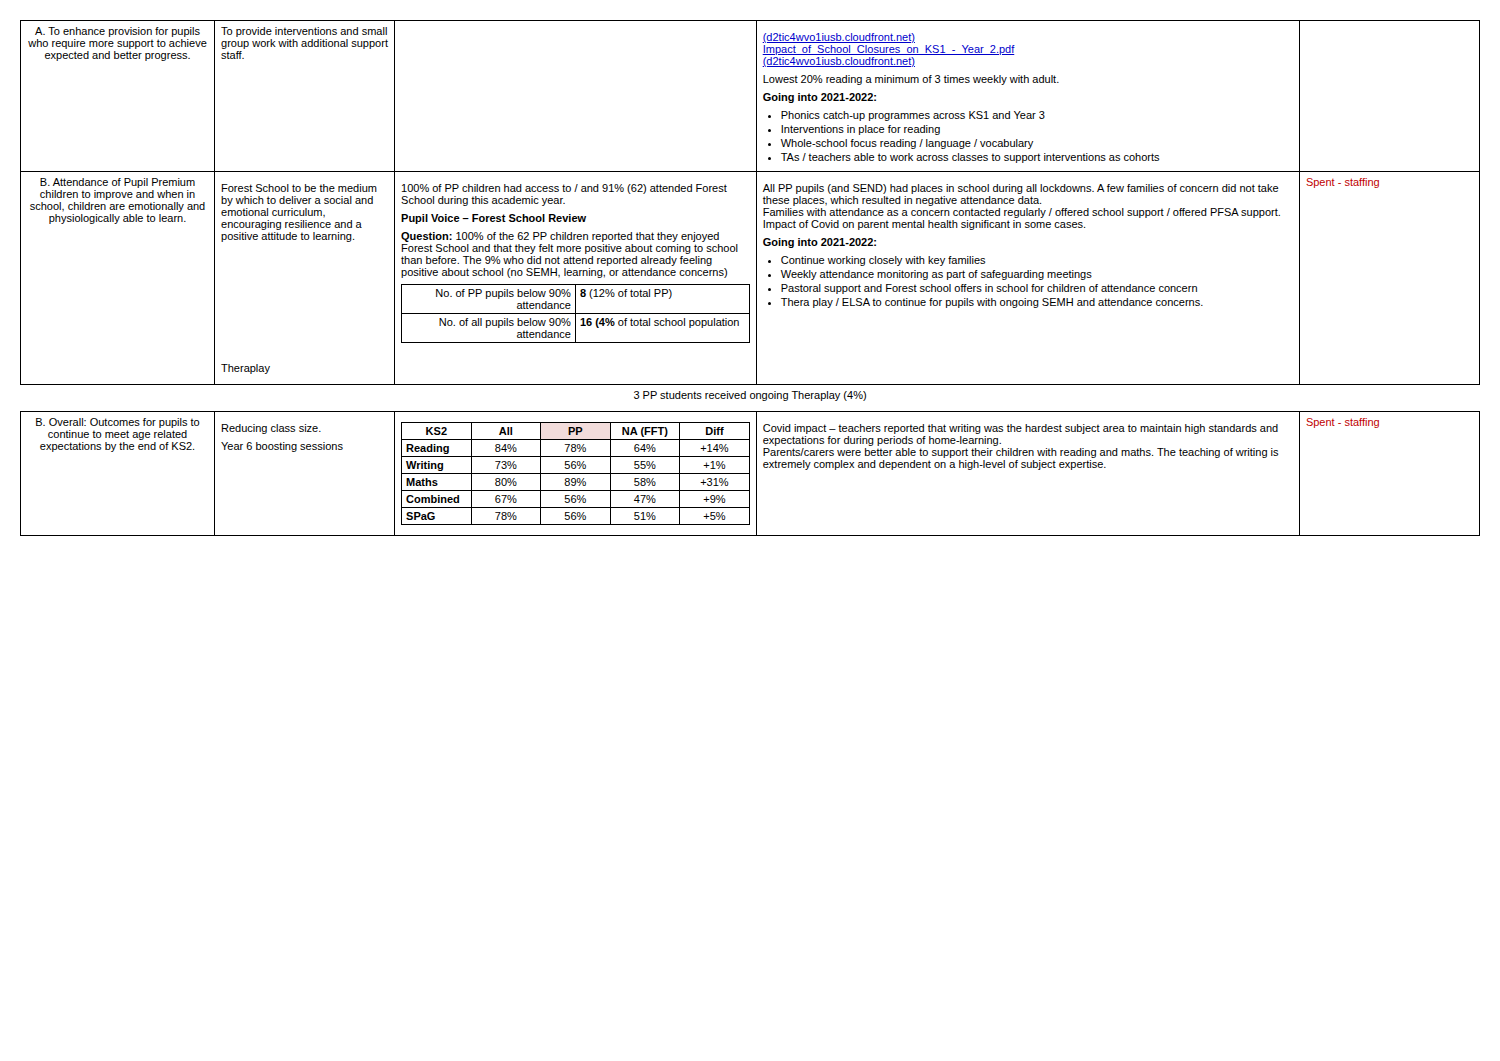| A. To enhance provision for pupils who require more support to achieve expected and better progress. | To provide interventions and small group work with additional support staff. | | (d2tic4wvo1iusb.cloudfront.net) Impact_of_School_Closures_on_KS1_-_Year_2.pdf (d2tic4wvo1iusb.cloudfront.net) Lowest 20% reading a minimum of 3 times weekly with adult. Going into 2021-2022: Phonics catch-up programmes across KS1 and Year 3 Interventions in place for reading Whole-school focus reading / language / vocabulary TAs / teachers able to work across classes to support interventions as cohorts | |
| B. Attendance of Pupil Premium children to improve and when in school, children are emotionally and physiologically able to learn. | Forest School to be the medium by which to deliver a social and emotional curriculum, encouraging resilience and a positive attitude to learning. Theraplay | 100% of PP children had access to / and 91% (62) attended Forest School during this academic year. Pupil Voice – Forest School Review Question: 100% of the 62 PP children reported that they enjoyed Forest School and that they felt more positive about coming to school than before. The 9% who did not attend reported already feeling positive about school (no SEMH, learning, or attendance concerns) / No. of PP pupils below 90% attendance / 8 (12% of total PP) / / No. of all pupils below 90% attendance / 16 (4% of total school population / | All PP pupils (and SEND) had places in school during all lockdowns. A few families of concern did not take these places, which resulted in negative attendance data. Families with attendance as a concern contacted regularly / offered school support / offered PFSA support. Impact of Covid on parent mental health significant in some cases. Going into 2021-2022: Continue working closely with key families Weekly attendance monitoring as part of safeguarding meetings Pastoral support and Forest school offers in school for children of attendance concern Thera play / ELSA to continue for pupils with ongoing SEMH and attendance concerns. | Spent - staffing |
3 PP students received ongoing Theraplay (4%)
| B. Overall: Outcomes for pupils to continue to meet age related expectations by the end of KS2. | Reducing class size. Year 6 boosting sessions | / KS2 / All / PP / NA (FFT) / Diff / / --- / --- / --- / --- / --- / / Reading / 84% / 78% / 64% / +14% / / Writing / 73% / 56% / 55% / +1% / / Maths / 80% / 89% / 58% / +31% / / Combined / 67% / 56% / 47% / +9% / / SPaG / 78% / 56% / 51% / +5% / | Covid impact – teachers reported that writing was the hardest subject area to maintain high standards and expectations for during periods of home-learning. Parents/carers were better able to support their children with reading and maths. The teaching of writing is extremely complex and dependent on a high-level of subject expertise. | Spent - staffing |